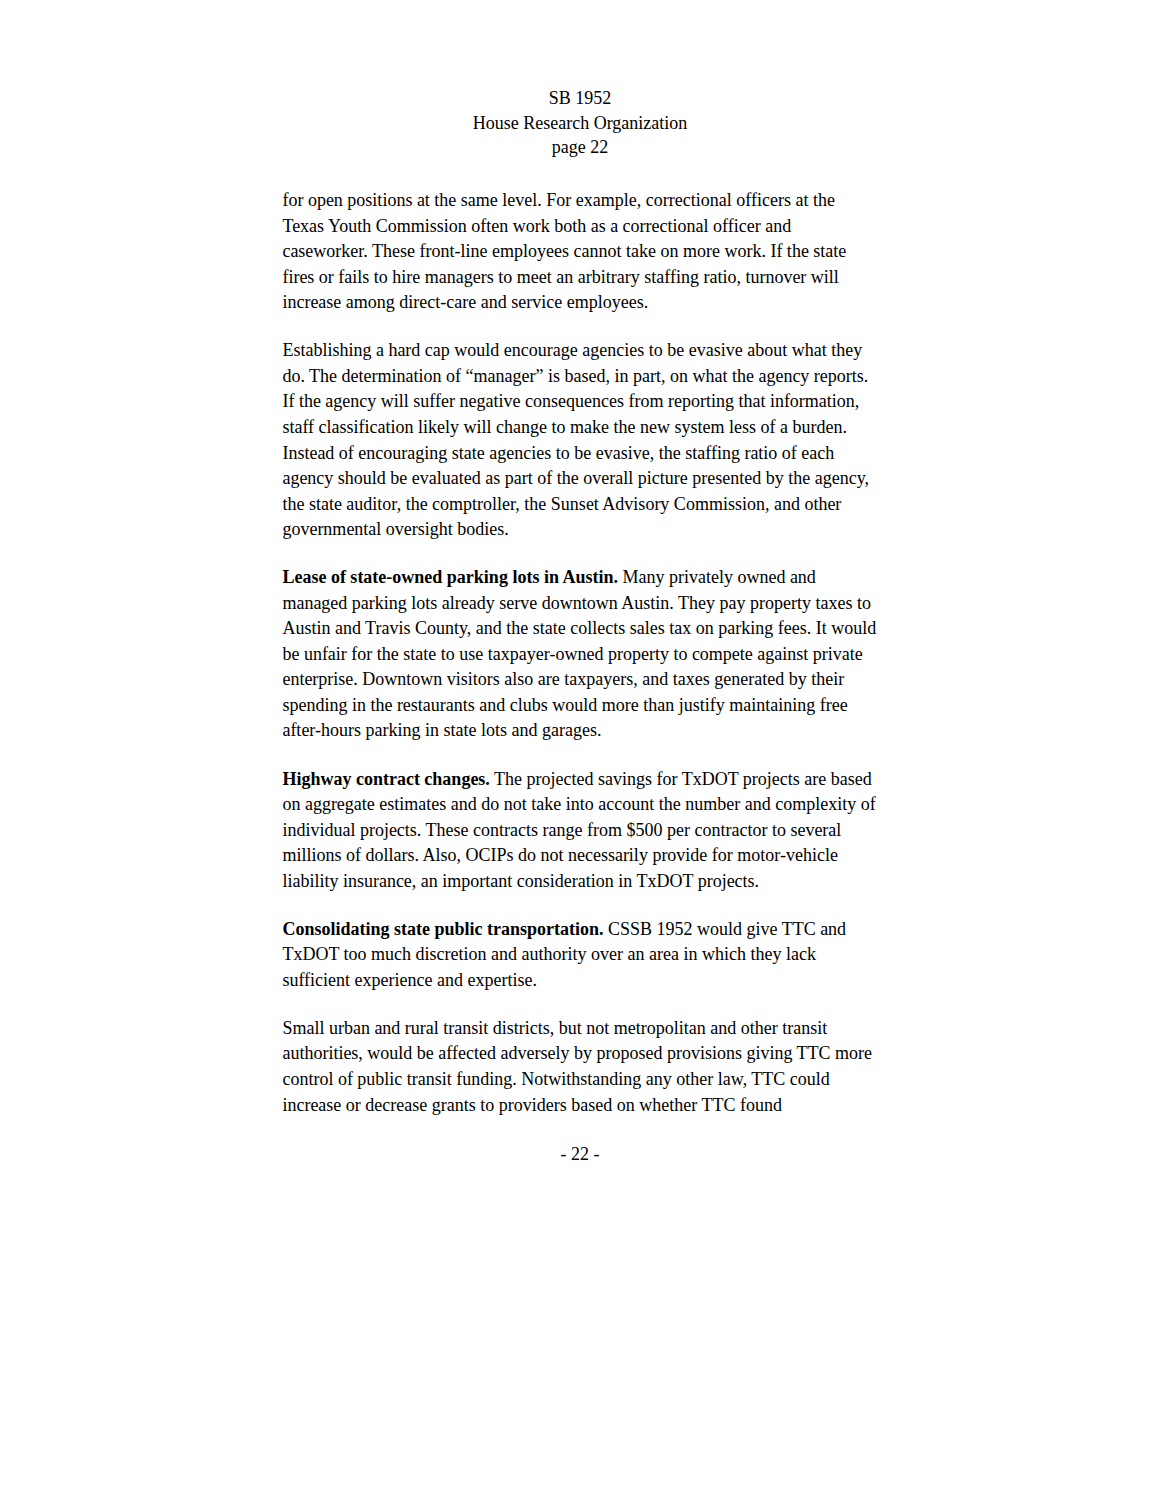SB 1952
House Research Organization
page 22
for open positions at the same level. For example, correctional officers at the Texas Youth Commission often work both as a correctional officer and caseworker. These front-line employees cannot take on more work. If the state fires or fails to hire managers to meet an arbitrary staffing ratio, turnover will increase among direct-care and service employees.
Establishing a hard cap would encourage agencies to be evasive about what they do. The determination of “manager” is based, in part, on what the agency reports. If the agency will suffer negative consequences from reporting that information, staff classification likely will change to make the new system less of a burden. Instead of encouraging state agencies to be evasive, the staffing ratio of each agency should be evaluated as part of the overall picture presented by the agency, the state auditor, the comptroller, the Sunset Advisory Commission, and other governmental oversight bodies.
Lease of state-owned parking lots in Austin. Many privately owned and managed parking lots already serve downtown Austin. They pay property taxes to Austin and Travis County, and the state collects sales tax on parking fees. It would be unfair for the state to use taxpayer-owned property to compete against private enterprise. Downtown visitors also are taxpayers, and taxes generated by their spending in the restaurants and clubs would more than justify maintaining free after-hours parking in state lots and garages.
Highway contract changes. The projected savings for TxDOT projects are based on aggregate estimates and do not take into account the number and complexity of individual projects. These contracts range from $500 per contractor to several millions of dollars. Also, OCIPs do not necessarily provide for motor-vehicle liability insurance, an important consideration in TxDOT projects.
Consolidating state public transportation. CSSB 1952 would give TTC and TxDOT too much discretion and authority over an area in which they lack sufficient experience and expertise.
Small urban and rural transit districts, but not metropolitan and other transit authorities, would be affected adversely by proposed provisions giving TTC more control of public transit funding. Notwithstanding any other law, TTC could increase or decrease grants to providers based on whether TTC found
- 22 -